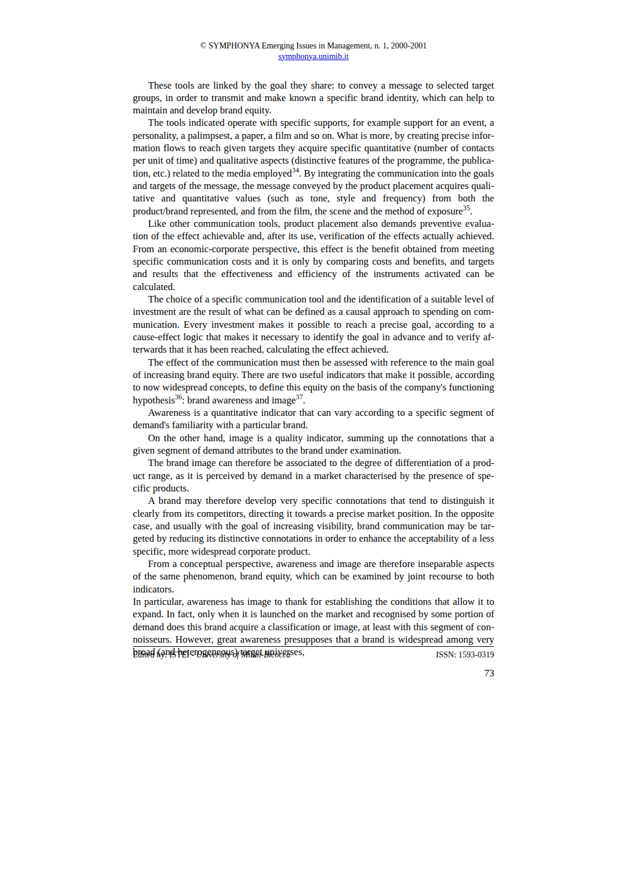© SYMPHONYA Emerging Issues in Management, n. 1, 2000-2001 symphonya.unimib.it
These tools are linked by the goal they share: to convey a message to selected target groups, in order to transmit and make known a specific brand identity, which can help to maintain and develop brand equity.
The tools indicated operate with specific supports, for example support for an event, a personality, a palimpsest, a paper, a film and so on. What is more, by creating precise information flows to reach given targets they acquire specific quantitative (number of contacts per unit of time) and qualitative aspects (distinctive features of the programme, the publication, etc.) related to the media employed34. By integrating the communication into the goals and targets of the message, the message conveyed by the product placement acquires qualitative and quantitative values (such as tone, style and frequency) from both the product/brand represented, and from the film, the scene and the method of exposure35.
Like other communication tools, product placement also demands preventive evaluation of the effect achievable and, after its use, verification of the effects actually achieved. From an economic-corporate perspective, this effect is the benefit obtained from meeting specific communication costs and it is only by comparing costs and benefits, and targets and results that the effectiveness and efficiency of the instruments activated can be calculated.
The choice of a specific communication tool and the identification of a suitable level of investment are the result of what can be defined as a causal approach to spending on communication. Every investment makes it possible to reach a precise goal, according to a cause-effect logic that makes it necessary to identify the goal in advance and to verify afterwards that it has been reached, calculating the effect achieved.
The effect of the communication must then be assessed with reference to the main goal of increasing brand equity. There are two useful indicators that make it possible, according to now widespread concepts, to define this equity on the basis of the company's functioning hypothesis36: brand awareness and image37.
Awareness is a quantitative indicator that can vary according to a specific segment of demand's familiarity with a particular brand.
On the other hand, image is a quality indicator, summing up the connotations that a given segment of demand attributes to the brand under examination.
The brand image can therefore be associated to the degree of differentiation of a product range, as it is perceived by demand in a market characterised by the presence of specific products.
A brand may therefore develop very specific connotations that tend to distinguish it clearly from its competitors, directing it towards a precise market position. In the opposite case, and usually with the goal of increasing visibility, brand communication may be targeted by reducing its distinctive connotations in order to enhance the acceptability of a less specific, more widespread corporate product.
From a conceptual perspective, awareness and image are therefore inseparable aspects of the same phenomenon, brand equity, which can be examined by joint recourse to both indicators.
In particular, awareness has image to thank for establishing the conditions that allow it to expand. In fact, only when it is launched on the market and recognised by some portion of demand does this brand acquire a classification or image, at least with this segment of connoisseurs. However, great awareness presupposes that a brand is widespread among very broad (and heterogeneous) target universes,
Edited by: ISTEI - University of Milan-Bicocca ISSN: 1593-0319
73